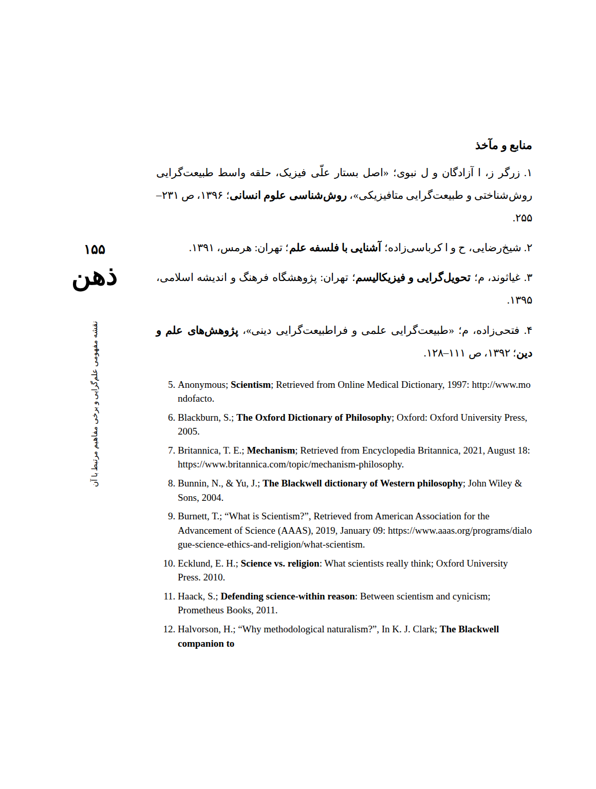۱۵۵
ذهن
نقشه مفهومی علم‌گرایی و برخی مفاهیم مرتبط با آن
منابع و مآخذ
۱. زرگر ز، ا آزادگان و ل نبوی؛ «اصل بستار علّی فیزیک، حلقه واسط طبیعت‌گرایی روش‌شناختی و طبیعت‌گرایی متافیزیکی»، روش‌شناسی علوم انسانی؛ ۱۳۹۶، ص ۲۳۱–۲۵۵.
۲. شیخ‌رضایی، ح و ا کرباسی‌زاده؛ آشنایی با فلسفه علم؛ تهران: هرمس، ۱۳۹۱.
۳. غیاثوند، م؛ تحویل‌گرایی و فیزیکالیسم؛ تهران: پژوهشگاه فرهنگ و اندیشه اسلامی، ۱۳۹۵.
۴. فتحی‌زاده، م؛ «طبیعت‌گرایی علمی و فراطبیعت‌گرایی دینی»، پژوهش‌های علم و دین؛ ۱۳۹۲، ص ۱۱۱–۱۲۸.
Anonymous; Scientism; Retrieved from Online Medical Dictionary, 1997: http://www.mondofacto.
Blackburn, S.; The Oxford Dictionary of Philosophy; Oxford: Oxford University Press, 2005.
Britannica, T. E.; Mechanism; Retrieved from Encyclopedia Britannica, 2021, August 18: https://www.britannica.com/topic/mechanism-philosophy.
Bunnin, N., & Yu, J.; The Blackwell dictionary of Western philosophy; John Wiley & Sons, 2004.
Burnett, T.; “What is Scientism?”, Retrieved from American Association for the Advancement of Science (AAAS), 2019, January 09: https://www.aaas.org/programs/dialogue-science-ethics-and-religion/what-scientism.
Ecklund, E. H.; Science vs. religion: What scientists really think; Oxford University Press. 2010.
Haack, S.; Defending science-within reason: Between scientism and cynicism; Prometheus Books, 2011.
Halvorson, H.; “Why methodological naturalism?”, In K. J. Clark; The Blackwell companion to